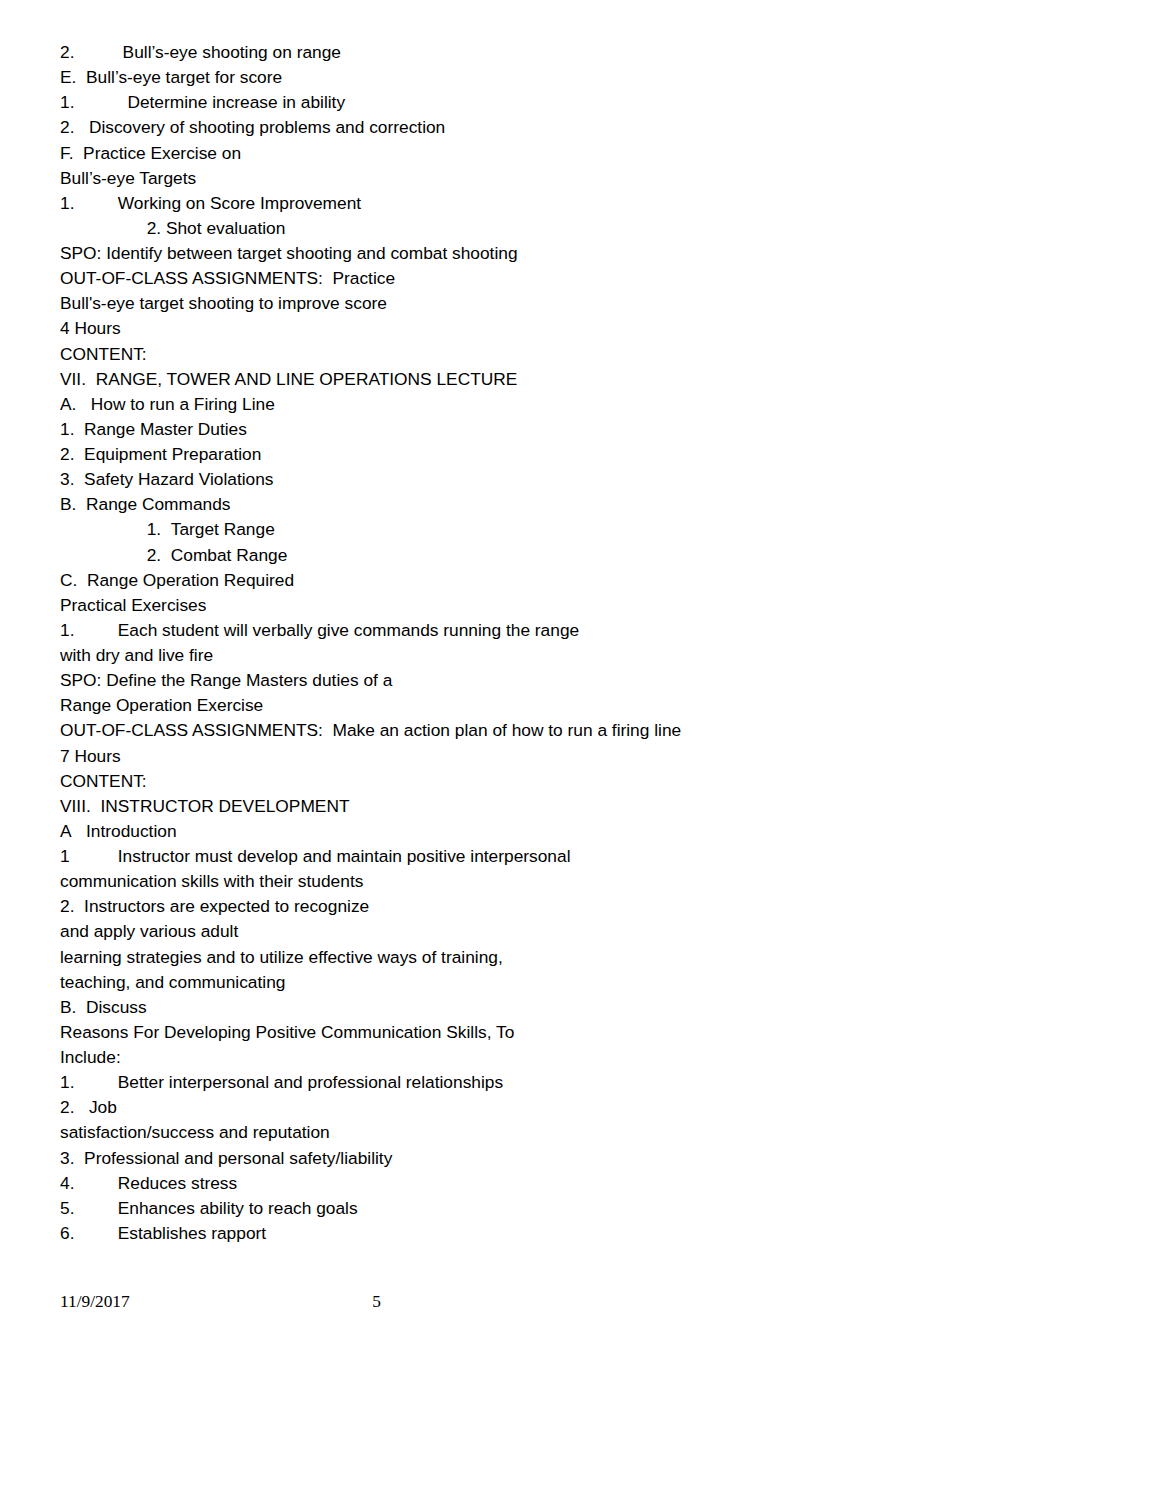2. Bull’s-eye shooting on range
E. Bull’s-eye target for score
1. Determine increase in ability
2. Discovery of shooting problems and correction
F. Practice Exercise on
Bull’s-eye Targets
1. Working on Score Improvement
2. Shot evaluation
SPO: Identify between target shooting and combat shooting
OUT-OF-CLASS ASSIGNMENTS: Practice
Bull's-eye target shooting to improve score
4 Hours
CONTENT:
VII. RANGE, TOWER AND LINE OPERATIONS LECTURE
A. How to run a Firing Line
1. Range Master Duties
2. Equipment Preparation
3. Safety Hazard Violations
B. Range Commands
1. Target Range
2. Combat Range
C. Range Operation Required
Practical Exercises
1. Each student will verbally give commands running the range
with dry and live fire
SPO: Define the Range Masters duties of a
Range Operation Exercise
OUT-OF-CLASS ASSIGNMENTS: Make an action plan of how to run a firing line
7 Hours
CONTENT:
VIII. INSTRUCTOR DEVELOPMENT
A Introduction
1 Instructor must develop and maintain positive interpersonal
communication skills with their students
2. Instructors are expected to recognize
and apply various adult
learning strategies and to utilize effective ways of training,
teaching, and communicating
B. Discuss
Reasons For Developing Positive Communication Skills, To
Include:
1. Better interpersonal and professional relationships
2. Job
satisfaction/success and reputation
3. Professional and personal safety/liability
4. Reduces stress
5. Enhances ability to reach goals
6. Establishes rapport
11/9/2017 5